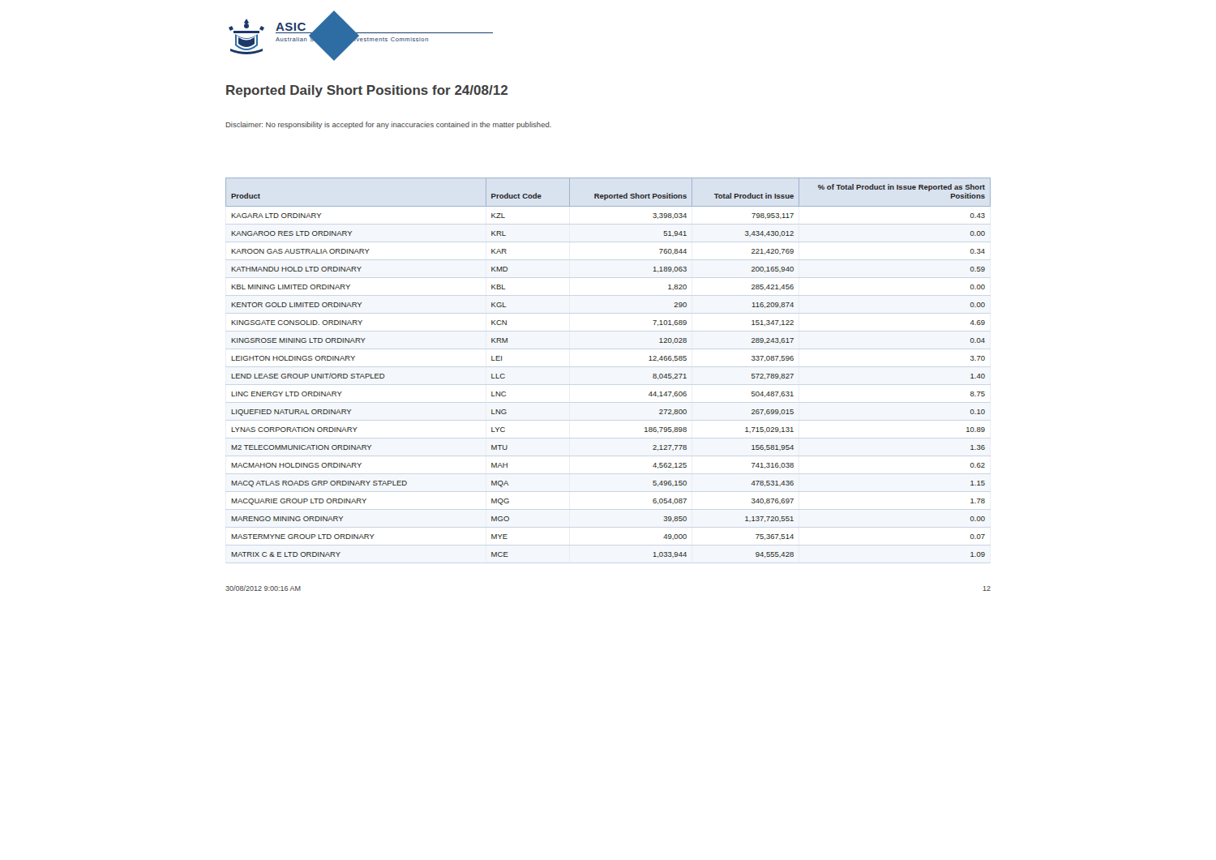ASIC
Australian Securities & Investments Commission
Reported Daily Short Positions for 24/08/12
Disclaimer: No responsibility is accepted for any inaccuracies contained in the matter published.
| Product | Product Code | Reported Short Positions | Total Product in Issue | % of Total Product in Issue Reported as Short Positions |
| --- | --- | --- | --- | --- |
| KAGARA LTD ORDINARY | KZL | 3,398,034 | 798,953,117 | 0.43 |
| KANGAROO RES LTD ORDINARY | KRL | 51,941 | 3,434,430,012 | 0.00 |
| KAROON GAS AUSTRALIA ORDINARY | KAR | 760,844 | 221,420,769 | 0.34 |
| KATHMANDU HOLD LTD ORDINARY | KMD | 1,189,063 | 200,165,940 | 0.59 |
| KBL MINING LIMITED ORDINARY | KBL | 1,820 | 285,421,456 | 0.00 |
| KENTOR GOLD LIMITED ORDINARY | KGL | 290 | 116,209,874 | 0.00 |
| KINGSGATE CONSOLID. ORDINARY | KCN | 7,101,689 | 151,347,122 | 4.69 |
| KINGSROSE MINING LTD ORDINARY | KRM | 120,028 | 289,243,617 | 0.04 |
| LEIGHTON HOLDINGS ORDINARY | LEI | 12,466,585 | 337,087,596 | 3.70 |
| LEND LEASE GROUP UNIT/ORD STAPLED | LLC | 8,045,271 | 572,789,827 | 1.40 |
| LINC ENERGY LTD ORDINARY | LNC | 44,147,606 | 504,487,631 | 8.75 |
| LIQUEFIED NATURAL ORDINARY | LNG | 272,800 | 267,699,015 | 0.10 |
| LYNAS CORPORATION ORDINARY | LYC | 186,795,898 | 1,715,029,131 | 10.89 |
| M2 TELECOMMUNICATION ORDINARY | MTU | 2,127,778 | 156,581,954 | 1.36 |
| MACMAHON HOLDINGS ORDINARY | MAH | 4,562,125 | 741,316,038 | 0.62 |
| MACQ ATLAS ROADS GRP ORDINARY STAPLED | MQA | 5,496,150 | 478,531,436 | 1.15 |
| MACQUARIE GROUP LTD ORDINARY | MQG | 6,054,087 | 340,876,697 | 1.78 |
| MARENGO MINING ORDINARY | MGO | 39,850 | 1,137,720,551 | 0.00 |
| MASTERMYNE GROUP LTD ORDINARY | MYE | 49,000 | 75,367,514 | 0.07 |
| MATRIX C & E LTD ORDINARY | MCE | 1,033,944 | 94,555,428 | 1.09 |
30/08/2012 9:00:16 AM 12